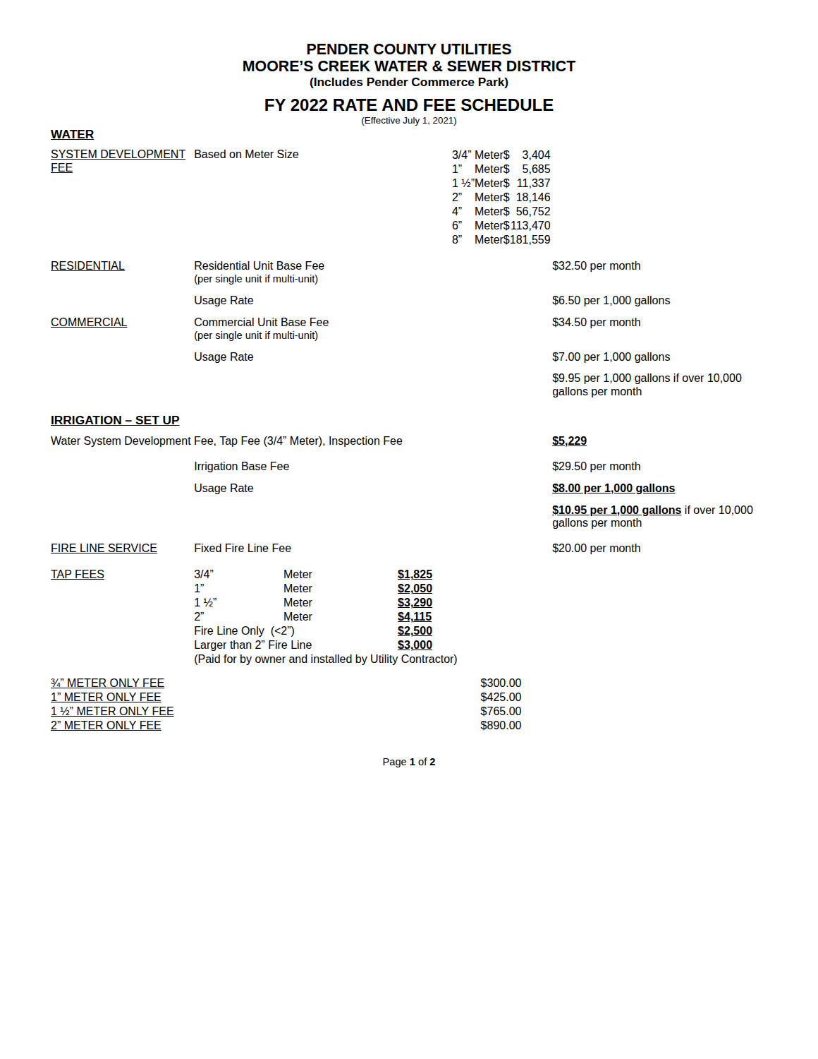PENDER COUNTY UTILITIES
MOORE’S CREEK WATER & SEWER DISTRICT
(Includes Pender Commerce Park)
FY 2022 RATE AND FEE SCHEDULE
(Effective July 1, 2021)
WATER
| SYSTEM DEVELOPMENT FEE | Based on Meter Size | / 3/4” / Meter / $ / 3,404 / / 1” / Meter / $ / 5,685 / / 1 ½” / Meter / $ / 11,337 / / 2” / Meter / $ / 18,146 / / 4” / Meter / $ / 56,752 / / 6” / Meter / $ / 113,470 / / 8” / Meter / $ / 181,559 / |
| RESIDENTIAL | Residential Unit Base Fee (per single unit if multi-unit) | | $32.50 per month |
| | Usage Rate | | $6.50 per 1,000 gallons |
| COMMERCIAL | Commercial Unit Base Fee (per single unit if multi-unit) | | $34.50 per month |
| | Usage Rate | | $7.00 per 1,000 gallons |
| | | | $9.95 per 1,000 gallons if over 10,000 gallons per month |
IRRIGATION – SET UP
| Water System Development Fee, Tap Fee (3/4” Meter), Inspection Fee | $5,229 |
| | Irrigation Base Fee | | $29.50 per month |
| | Usage Rate | | $8.00 per 1,000 gallons |
| | | | $10.95 per 1,000 gallons if over 10,000 gallons per month |
| FIRE LINE SERVICE | Fixed Fire Line Fee | | $20.00 per month |
| TAP FEES | / 3/4” / Meter / $1,825 / / 1” / Meter / $2,050 / / 1 ½” / Meter / $3,290 / / 2” / Meter / $4,115 / / Fire Line Only (<2”) / $2,500 / / Larger than 2” Fire Line / $3,000 / / (Paid for by owner and installed by Utility Contractor) / |
| ¾” METER ONLY FEE | $300.00 |
| 1” METER ONLY FEE | $425.00 |
| 1 ½” METER ONLY FEE | $765.00 |
| 2” METER ONLY FEE | $890.00 |
Page 1 of 2